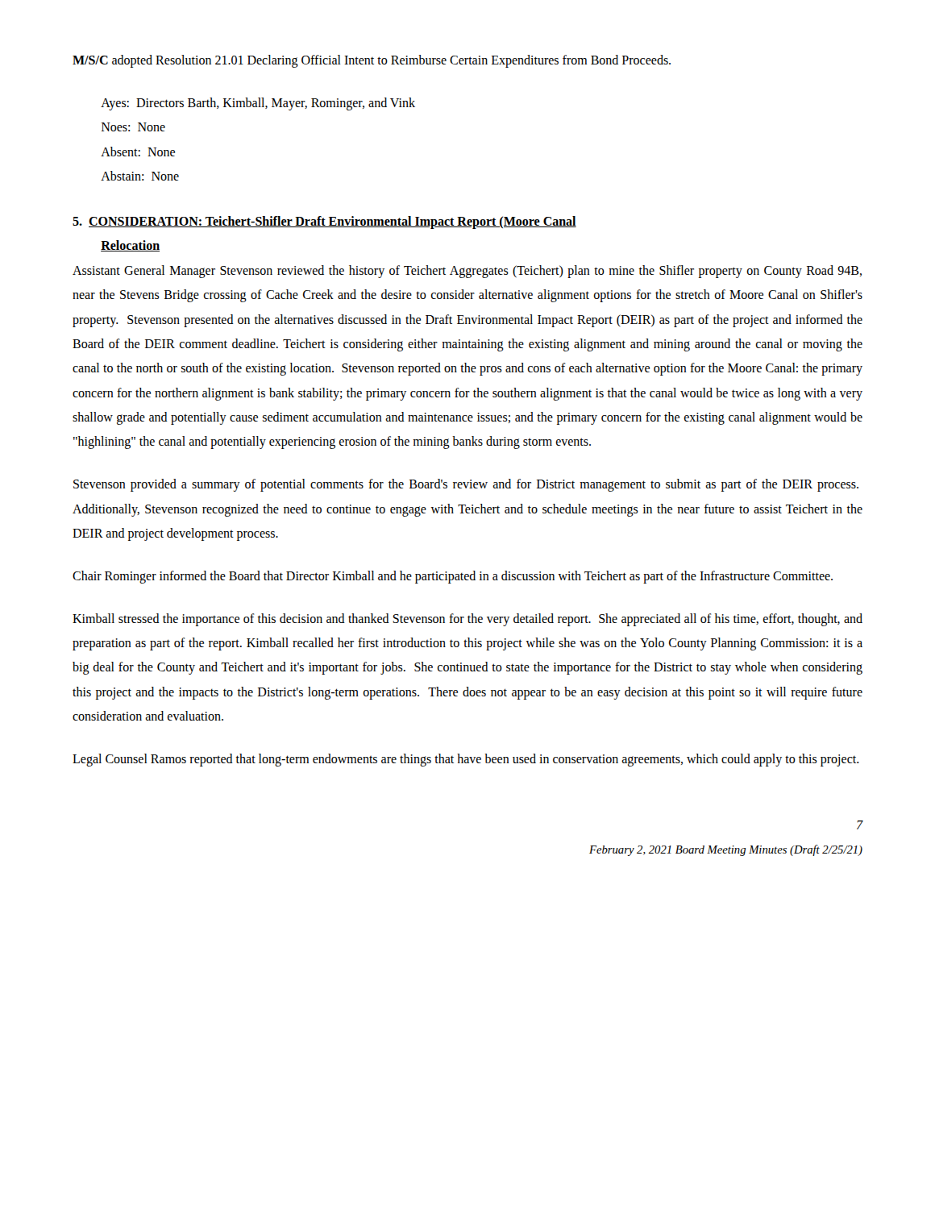M/S/C adopted Resolution 21.01 Declaring Official Intent to Reimburse Certain Expenditures from Bond Proceeds.
Ayes: Directors Barth, Kimball, Mayer, Rominger, and Vink
Noes: None
Absent: None
Abstain: None
5. CONSIDERATION: Teichert-Shifler Draft Environmental Impact Report (Moore Canal Relocation
Assistant General Manager Stevenson reviewed the history of Teichert Aggregates (Teichert) plan to mine the Shifler property on County Road 94B, near the Stevens Bridge crossing of Cache Creek and the desire to consider alternative alignment options for the stretch of Moore Canal on Shifler's property. Stevenson presented on the alternatives discussed in the Draft Environmental Impact Report (DEIR) as part of the project and informed the Board of the DEIR comment deadline. Teichert is considering either maintaining the existing alignment and mining around the canal or moving the canal to the north or south of the existing location. Stevenson reported on the pros and cons of each alternative option for the Moore Canal: the primary concern for the northern alignment is bank stability; the primary concern for the southern alignment is that the canal would be twice as long with a very shallow grade and potentially cause sediment accumulation and maintenance issues; and the primary concern for the existing canal alignment would be "highlining" the canal and potentially experiencing erosion of the mining banks during storm events.
Stevenson provided a summary of potential comments for the Board's review and for District management to submit as part of the DEIR process. Additionally, Stevenson recognized the need to continue to engage with Teichert and to schedule meetings in the near future to assist Teichert in the DEIR and project development process.
Chair Rominger informed the Board that Director Kimball and he participated in a discussion with Teichert as part of the Infrastructure Committee.
Kimball stressed the importance of this decision and thanked Stevenson for the very detailed report. She appreciated all of his time, effort, thought, and preparation as part of the report. Kimball recalled her first introduction to this project while she was on the Yolo County Planning Commission: it is a big deal for the County and Teichert and it's important for jobs. She continued to state the importance for the District to stay whole when considering this project and the impacts to the District's long-term operations. There does not appear to be an easy decision at this point so it will require future consideration and evaluation.
Legal Counsel Ramos reported that long-term endowments are things that have been used in conservation agreements, which could apply to this project.
7
February 2, 2021 Board Meeting Minutes (Draft 2/25/21)